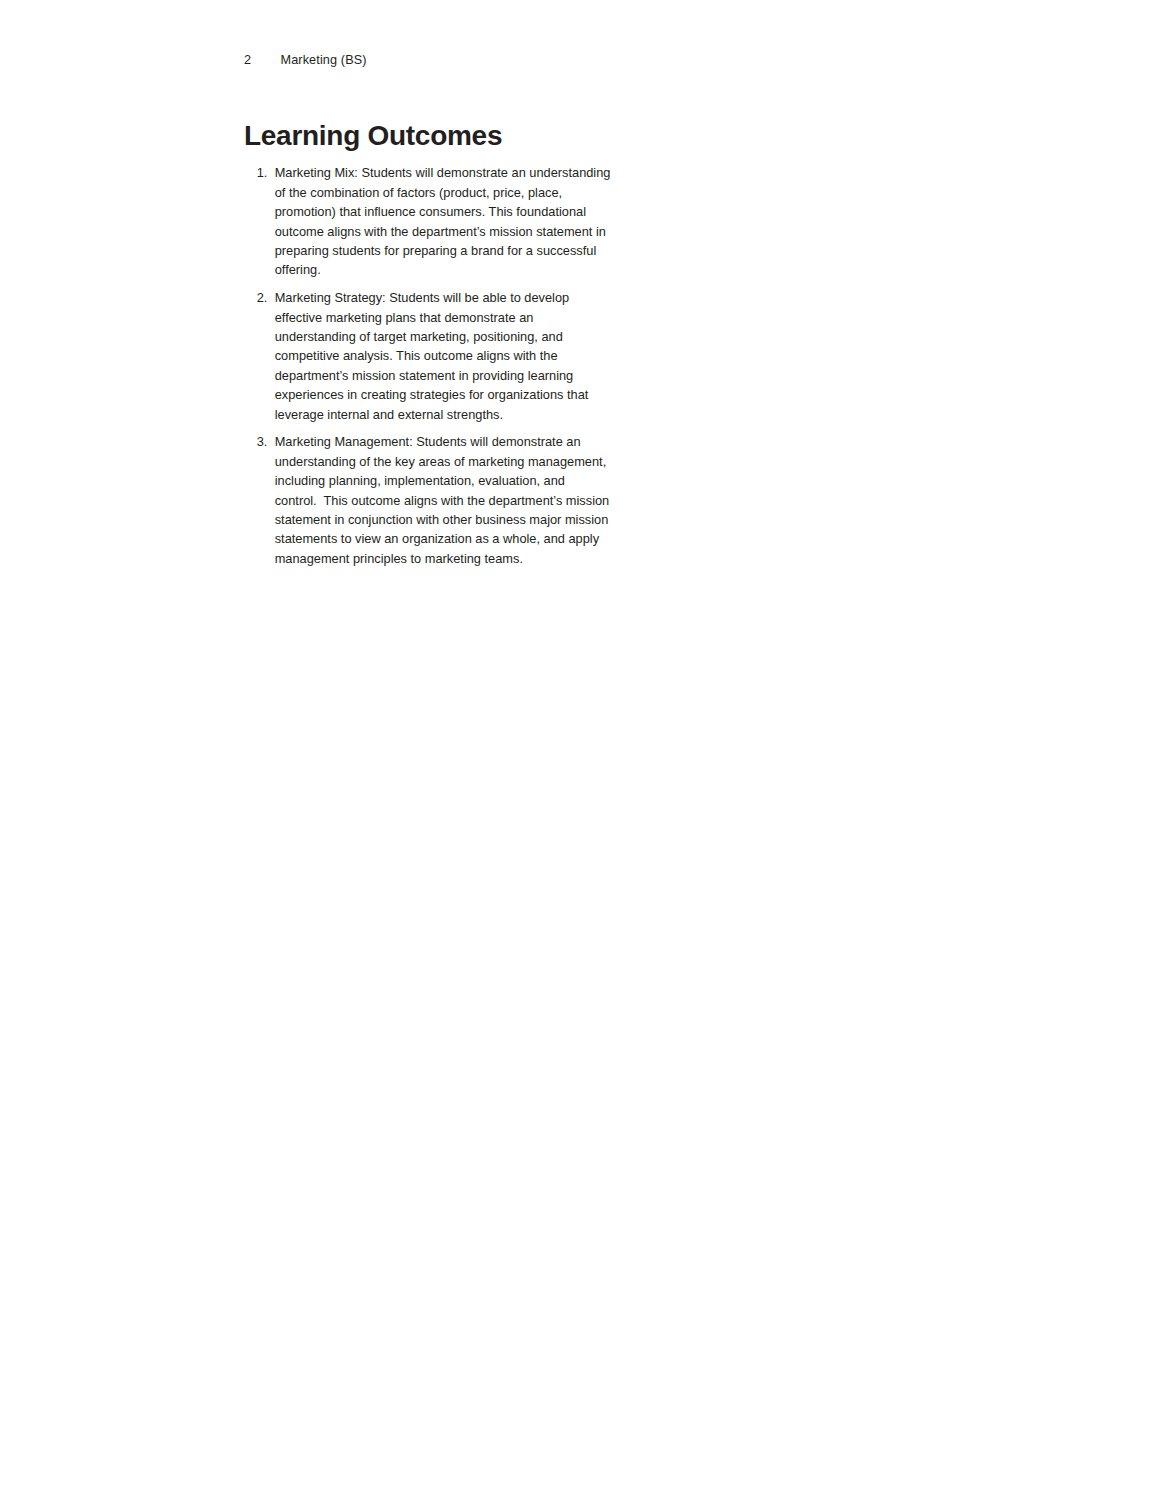2 Marketing (BS)
Learning Outcomes
Marketing Mix: Students will demonstrate an understanding of the combination of factors (product, price, place, promotion) that influence consumers. This foundational outcome aligns with the department’s mission statement in preparing students for preparing a brand for a successful offering.
Marketing Strategy: Students will be able to develop effective marketing plans that demonstrate an understanding of target marketing, positioning, and competitive analysis. This outcome aligns with the department’s mission statement in providing learning experiences in creating strategies for organizations that leverage internal and external strengths.
Marketing Management: Students will demonstrate an understanding of the key areas of marketing management, including planning, implementation, evaluation, and control. This outcome aligns with the department’s mission statement in conjunction with other business major mission statements to view an organization as a whole, and apply management principles to marketing teams.